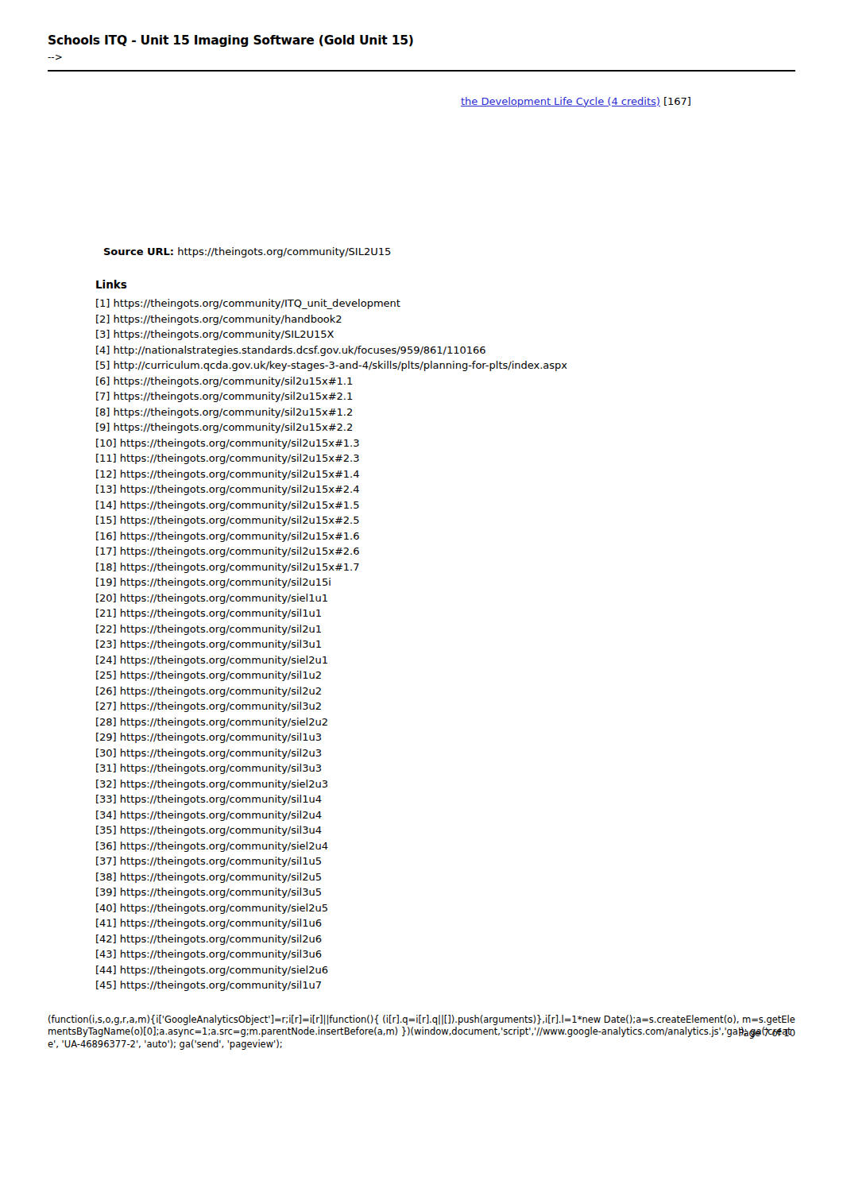Schools ITQ - Unit 15 Imaging Software (Gold Unit 15)
-->
the Development Life Cycle (4 credits) [167]
Source URL: https://theingots.org/community/SIL2U15
Links
[1] https://theingots.org/community/ITQ_unit_development
[2] https://theingots.org/community/handbook2
[3] https://theingots.org/community/SIL2U15X
[4] http://nationalstrategies.standards.dcsf.gov.uk/focuses/959/861/110166
[5] http://curriculum.qcda.gov.uk/key-stages-3-and-4/skills/plts/planning-for-plts/index.aspx
[6] https://theingots.org/community/sil2u15x#1.1
[7] https://theingots.org/community/sil2u15x#2.1
[8] https://theingots.org/community/sil2u15x#1.2
[9] https://theingots.org/community/sil2u15x#2.2
[10] https://theingots.org/community/sil2u15x#1.3
[11] https://theingots.org/community/sil2u15x#2.3
[12] https://theingots.org/community/sil2u15x#1.4
[13] https://theingots.org/community/sil2u15x#2.4
[14] https://theingots.org/community/sil2u15x#1.5
[15] https://theingots.org/community/sil2u15x#2.5
[16] https://theingots.org/community/sil2u15x#1.6
[17] https://theingots.org/community/sil2u15x#2.6
[18] https://theingots.org/community/sil2u15x#1.7
[19] https://theingots.org/community/sil2u15i
[20] https://theingots.org/community/siel1u1
[21] https://theingots.org/community/sil1u1
[22] https://theingots.org/community/sil2u1
[23] https://theingots.org/community/sil3u1
[24] https://theingots.org/community/siel2u1
[25] https://theingots.org/community/sil1u2
[26] https://theingots.org/community/sil2u2
[27] https://theingots.org/community/sil3u2
[28] https://theingots.org/community/siel2u2
[29] https://theingots.org/community/sil1u3
[30] https://theingots.org/community/sil2u3
[31] https://theingots.org/community/sil3u3
[32] https://theingots.org/community/siel2u3
[33] https://theingots.org/community/sil1u4
[34] https://theingots.org/community/sil2u4
[35] https://theingots.org/community/sil3u4
[36] https://theingots.org/community/siel2u4
[37] https://theingots.org/community/sil1u5
[38] https://theingots.org/community/sil2u5
[39] https://theingots.org/community/sil3u5
[40] https://theingots.org/community/siel2u5
[41] https://theingots.org/community/sil1u6
[42] https://theingots.org/community/sil2u6
[43] https://theingots.org/community/sil3u6
[44] https://theingots.org/community/siel2u6
[45] https://theingots.org/community/sil1u7
(function(i,s,o,g,r,a,m){i['GoogleAnalyticsObject']=r;i[r]=i[r]||function(){ (i[r].q=i[r].q||[]).push(arguments)},i[r].l=1*new Date();a=s.createElement(o), m=s.getElementsByTagName(o)[0];a.async=1;a.src=g;m.parentNode.insertBefore(a,m) })(window,document,'script','//www.google-analytics.com/analytics.js','ga'); ga('create', 'UA-46896377-2', 'auto'); ga('send', 'pageview'); Page 7 of 10